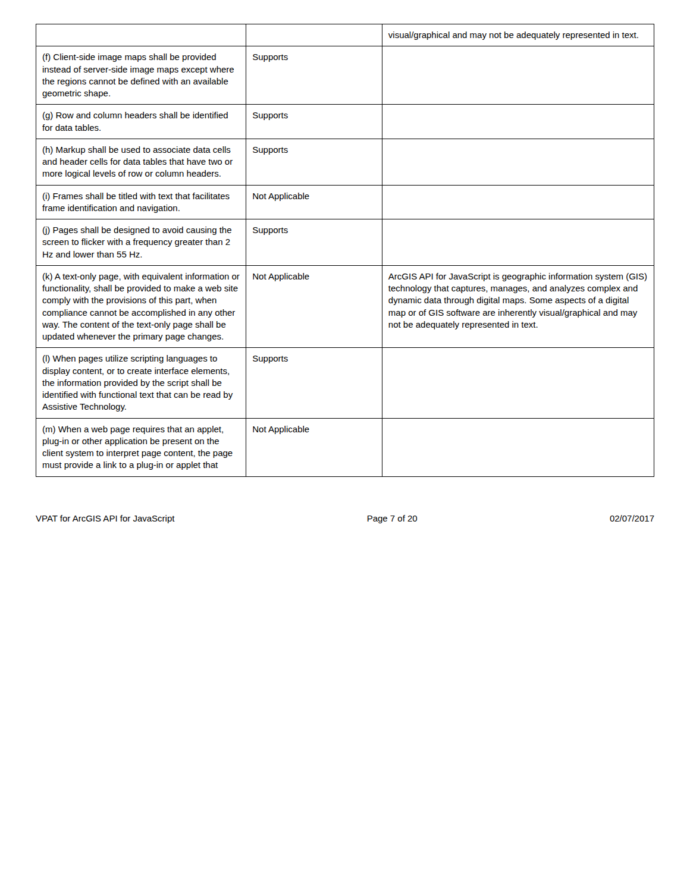| | | visual/graphical and may not be adequately represented in text. |
| (f) Client-side image maps shall be provided instead of server-side image maps except where the regions cannot be defined with an available geometric shape. | Supports | |
| (g) Row and column headers shall be identified for data tables. | Supports | |
| (h) Markup shall be used to associate data cells and header cells for data tables that have two or more logical levels of row or column headers. | Supports | |
| (i) Frames shall be titled with text that facilitates frame identification and navigation. | Not Applicable | |
| (j) Pages shall be designed to avoid causing the screen to flicker with a frequency greater than 2 Hz and lower than 55 Hz. | Supports | |
| (k) A text-only page, with equivalent information or functionality, shall be provided to make a web site comply with the provisions of this part, when compliance cannot be accomplished in any other way. The content of the text-only page shall be updated whenever the primary page changes. | Not Applicable | ArcGIS API for JavaScript is geographic information system (GIS) technology that captures, manages, and analyzes complex and dynamic data through digital maps. Some aspects of a digital map or of GIS software are inherently visual/graphical and may not be adequately represented in text. |
| (l) When pages utilize scripting languages to display content, or to create interface elements, the information provided by the script shall be identified with functional text that can be read by Assistive Technology. | Supports | |
| (m) When a web page requires that an applet, plug-in or other application be present on the client system to interpret page content, the page must provide a link to a plug-in or applet that | Not Applicable | |
VPAT for ArcGIS API for JavaScript Page 7 of 20 02/07/2017